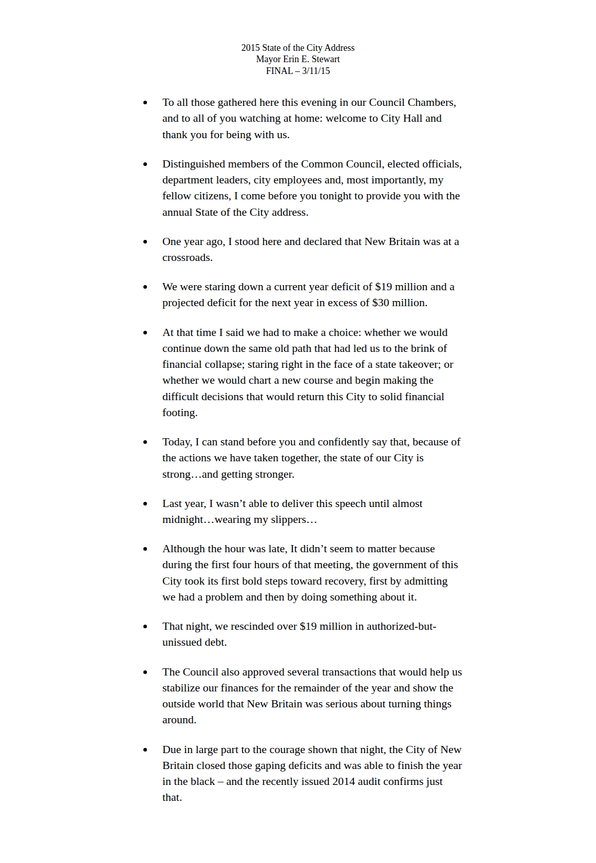2015 State of the City Address
Mayor Erin E. Stewart
FINAL – 3/11/15
To all those gathered here this evening in our Council Chambers, and to all of you watching at home: welcome to City Hall and thank you for being with us.
Distinguished members of the Common Council, elected officials, department leaders, city employees and, most importantly, my fellow citizens, I come before you tonight to provide you with the annual State of the City address.
One year ago, I stood here and declared that New Britain was at a crossroads.
We were staring down a current year deficit of $19 million and a projected deficit for the next year in excess of $30 million.
At that time I said we had to make a choice: whether we would continue down the same old path that had led us to the brink of financial collapse; staring right in the face of a state takeover; or whether we would chart a new course and begin making the difficult decisions that would return this City to solid financial footing.
Today, I can stand before you and confidently say that, because of the actions we have taken together, the state of our City is strong…and getting stronger.
Last year, I wasn’t able to deliver this speech until almost midnight…wearing my slippers…
Although the hour was late, It didn’t seem to matter because during the first four hours of that meeting, the government of this City took its first bold steps toward recovery, first by admitting we had a problem and then by doing something about it.
That night, we rescinded over $19 million in authorized-but-unissued debt.
The Council also approved several transactions that would help us stabilize our finances for the remainder of the year and show the outside world that New Britain was serious about turning things around.
Due in large part to the courage shown that night, the City of New Britain closed those gaping deficits and was able to finish the year in the black – and the recently issued 2014 audit confirms just that.